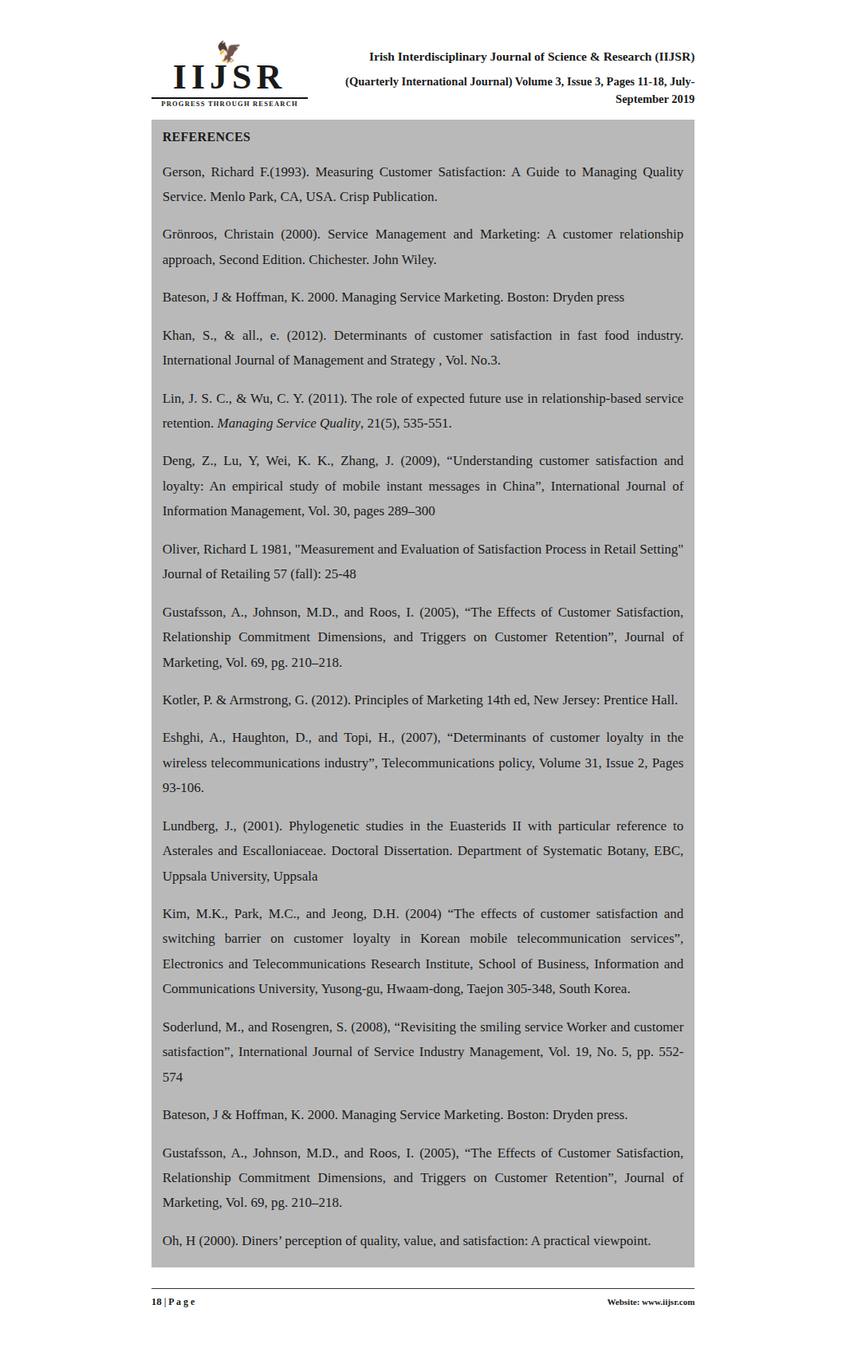🦅
IIJSR
Progress Through Research
Irish Interdisciplinary Journal of Science & Research (IIJSR)
(Quarterly International Journal) Volume 3, Issue 3, Pages 11-18, July-September 2019
REFERENCES
Gerson, Richard F.(1993). Measuring Customer Satisfaction: A Guide to Managing Quality Service. Menlo Park, CA, USA. Crisp Publication.
Grönroos, Christain (2000). Service Management and Marketing: A customer relationship approach, Second Edition. Chichester. John Wiley.
Bateson, J & Hoffman, K. 2000. Managing Service Marketing. Boston: Dryden press
Khan, S., & all., e. (2012). Determinants of customer satisfaction in fast food industry. International Journal of Management and Strategy , Vol. No.3.
Lin, J. S. C., & Wu, C. Y. (2011). The role of expected future use in relationship-based service retention. Managing Service Quality, 21(5), 535-551.
Deng, Z., Lu, Y, Wei, K. K., Zhang, J. (2009), “Understanding customer satisfaction and loyalty: An empirical study of mobile instant messages in China”, International Journal of Information Management, Vol. 30, pages 289–300
Oliver, Richard L 1981, "Measurement and Evaluation of Satisfaction Process in Retail Setting" Journal of Retailing 57 (fall): 25-48
Gustafsson, A., Johnson, M.D., and Roos, I. (2005), “The Effects of Customer Satisfaction, Relationship Commitment Dimensions, and Triggers on Customer Retention”, Journal of Marketing, Vol. 69, pg. 210–218.
Kotler, P. & Armstrong, G. (2012). Principles of Marketing 14th ed, New Jersey: Prentice Hall.
Eshghi, A., Haughton, D., and Topi, H., (2007), “Determinants of customer loyalty in the wireless telecommunications industry”, Telecommunications policy, Volume 31, Issue 2, Pages 93-106.
Lundberg, J., (2001). Phylogenetic studies in the Euasterids II with particular reference to Asterales and Escalloniaceae. Doctoral Dissertation. Department of Systematic Botany, EBC, Uppsala University, Uppsala
Kim, M.K., Park, M.C., and Jeong, D.H. (2004) “The effects of customer satisfaction and switching barrier on customer loyalty in Korean mobile telecommunication services”, Electronics and Telecommunications Research Institute, School of Business, Information and Communications University, Yusong-gu, Hwaam-dong, Taejon 305-348, South Korea.
Soderlund, M., and Rosengren, S. (2008), “Revisiting the smiling service Worker and customer satisfaction”, International Journal of Service Industry Management, Vol. 19, No. 5, pp. 552- 574
Bateson, J & Hoffman, K. 2000. Managing Service Marketing. Boston: Dryden press.
Gustafsson, A., Johnson, M.D., and Roos, I. (2005), “The Effects of Customer Satisfaction, Relationship Commitment Dimensions, and Triggers on Customer Retention”, Journal of Marketing, Vol. 69, pg. 210–218.
Oh, H (2000). Diners’ perception of quality, value, and satisfaction: A practical viewpoint.
18 | P a g e
Website: www.iijsr.com